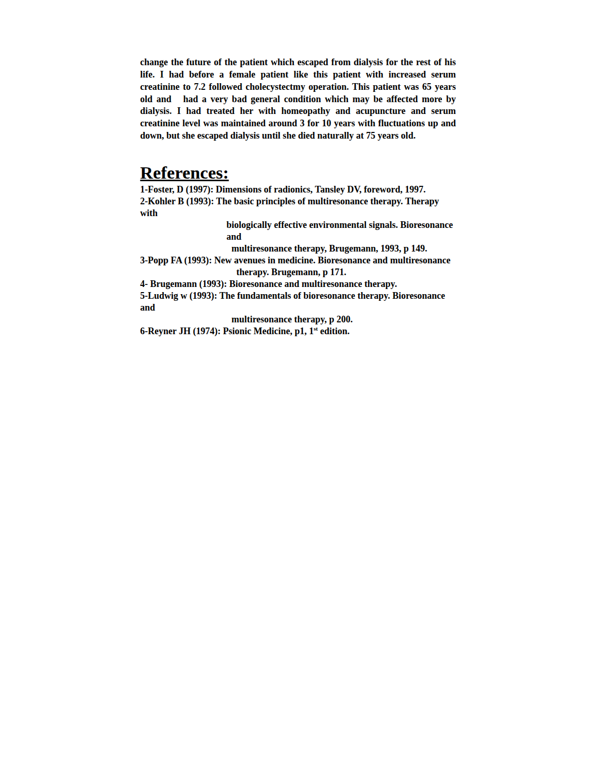change the future of the patient which escaped from dialysis for the rest of his life. I had before a female patient like this patient with increased serum creatinine to 7.2 followed cholecystectmy operation. This patient was 65 years old and had a very bad general condition which may be affected more by dialysis. I had treated her with homeopathy and acupuncture and serum creatinine level was maintained around 3 for 10 years with fluctuations up and down, but she escaped dialysis until she died naturally at 75 years old.
References:
1-Foster, D (1997): Dimensions of radionics, Tansley DV, foreword, 1997.
2-Kohler B (1993): The basic principles of multiresonance therapy. Therapy with biologically effective environmental signals. Bioresonance and multiresonance therapy, Brugemann, 1993, p 149.
3-Popp FA (1993): New avenues in medicine. Bioresonance and multiresonance therapy. Brugemann, p 171.
4- Brugemann (1993): Bioresonance and multiresonance therapy.
5-Ludwig w (1993): The fundamentals of bioresonance therapy. Bioresonance and multiresonance therapy, p 200.
6-Reyner JH (1974): Psionic Medicine, p1, 1st edition.